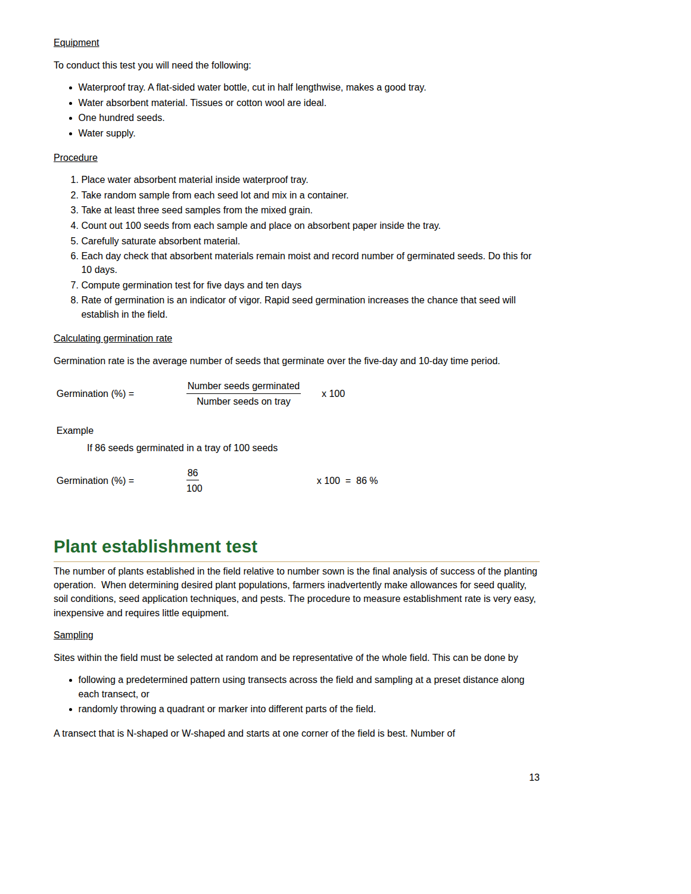Equipment
To conduct this test you will need the following:
Waterproof tray. A flat-sided water bottle, cut in half lengthwise, makes a good tray.
Water absorbent material. Tissues or cotton wool are ideal.
One hundred seeds.
Water supply.
Procedure
Place water absorbent material inside waterproof tray.
Take random sample from each seed lot and mix in a container.
Take at least three seed samples from the mixed grain.
Count out 100 seeds from each sample and place on absorbent paper inside the tray.
Carefully saturate absorbent material.
Each day check that absorbent materials remain moist and record number of germinated seeds. Do this for 10 days.
Compute germination test for five days and ten days
Rate of germination is an indicator of vigor. Rapid seed germination increases the chance that seed will establish in the field.
Calculating germination rate
Germination rate is the average number of seeds that germinate over the five-day and 10-day time period.
| Germination (%) = | Number seeds germinated Number seeds on tray | x 100 |
Example
If 86 seeds germinated in a tray of 100 seeds
| Germination (%) = | 86 100 | x 100 = 86 % |
Plant establishment test
The number of plants established in the field relative to number sown is the final analysis of success of the planting operation. When determining desired plant populations, farmers inadvertently make allowances for seed quality, soil conditions, seed application techniques, and pests. The procedure to measure establishment rate is very easy, inexpensive and requires little equipment.
Sampling
Sites within the field must be selected at random and be representative of the whole field. This can be done by
following a predetermined pattern using transects across the field and sampling at a preset distance along each transect, or
randomly throwing a quadrant or marker into different parts of the field.
A transect that is N-shaped or W-shaped and starts at one corner of the field is best. Number of
13